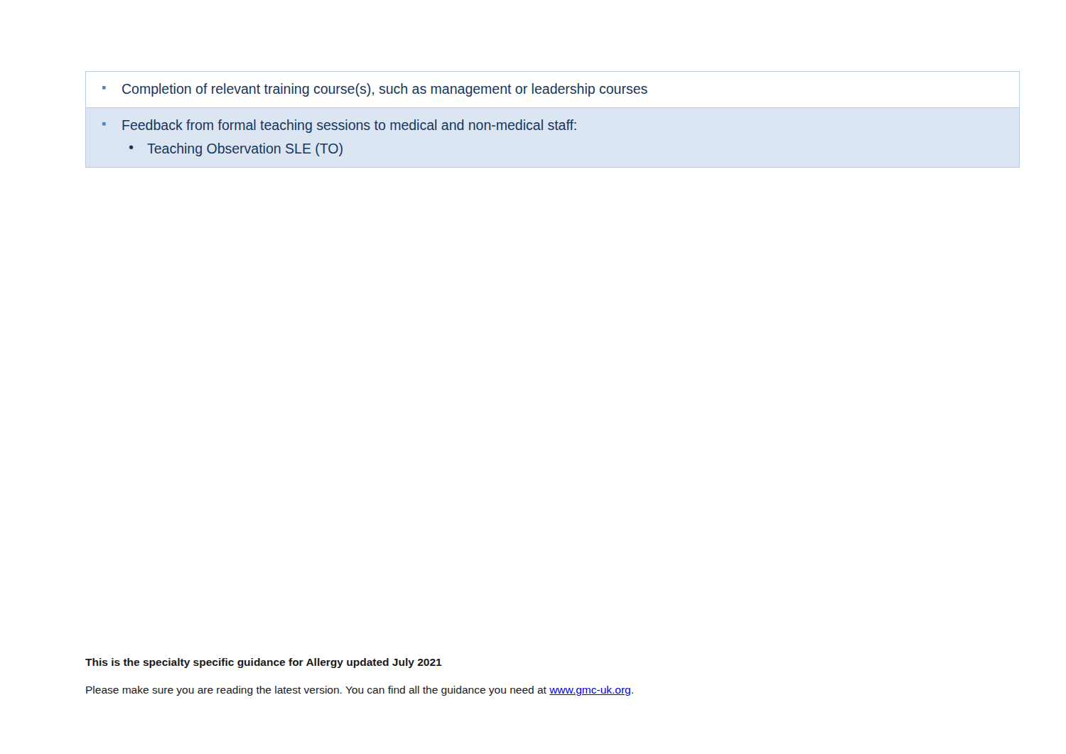| Completion of relevant training course(s), such as management or leadership courses |
| Feedback from formal teaching sessions to medical and non-medical staff: Teaching Observation SLE (TO) |
This is the specialty specific guidance for Allergy updated July 2021
Please make sure you are reading the latest version. You can find all the guidance you need at www.gmc-uk.org.